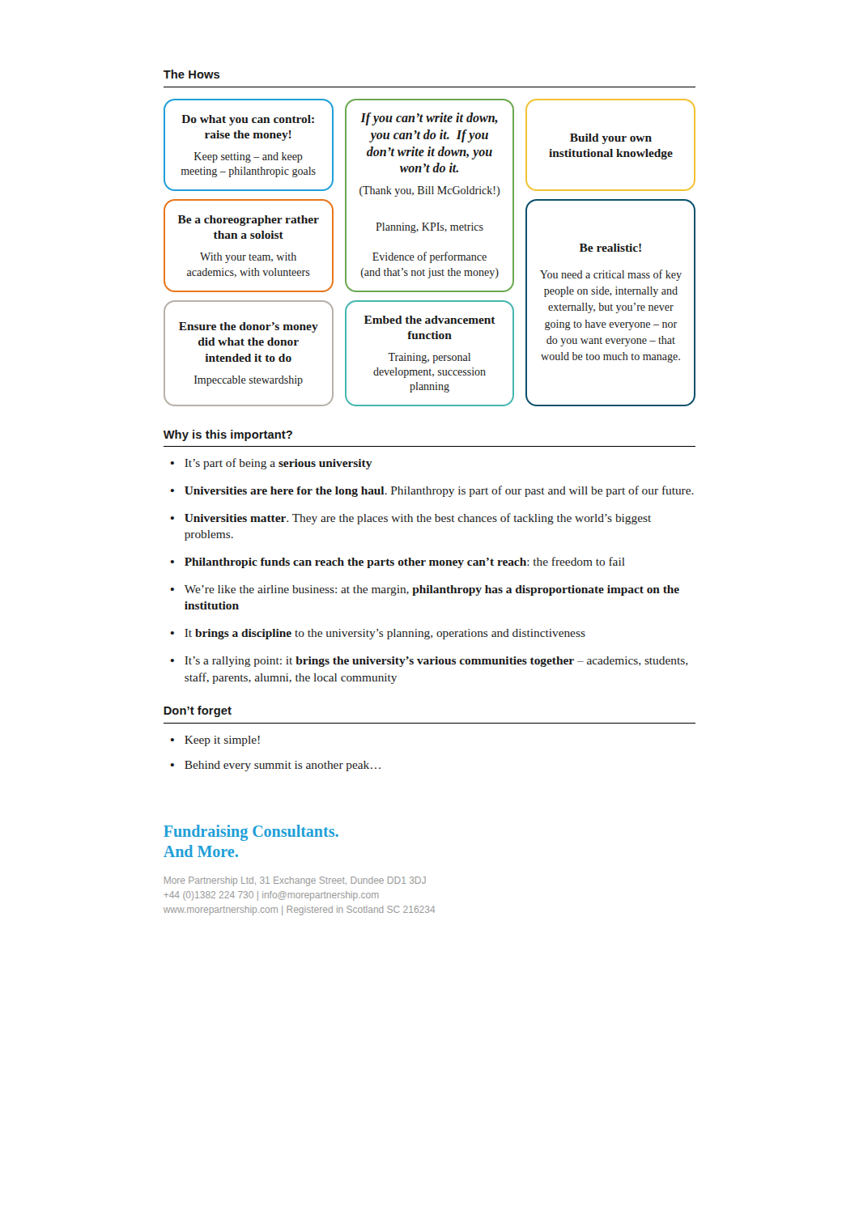The Hows
Do what you can control: raise the money!
Keep setting – and keep meeting – philanthropic goals
If you can’t write it down, you can’t do it. If you don’t write it down, you won’t do it.
(Thank you, Bill McGoldrick!)
Planning, KPIs, metrics
Evidence of performance
(and that’s not just the money)
Build your own institutional knowledge
Be a choreographer rather than a soloist
With your team, with academics, with volunteers
Be realistic!
You need a critical mass of key people on side, internally and externally, but you’re never going to have everyone – nor do you want everyone – that would be too much to manage.
Ensure the donor’s money did what the donor intended it to do
Impeccable stewardship
Embed the advancement function
Training, personal development, succession planning
Why is this important?
It’s part of being a serious university
Universities are here for the long haul. Philanthropy is part of our past and will be part of our future.
Universities matter. They are the places with the best chances of tackling the world’s biggest problems.
Philanthropic funds can reach the parts other money can’t reach: the freedom to fail
We’re like the airline business: at the margin, philanthropy has a disproportionate impact on the institution
It brings a discipline to the university’s planning, operations and distinctiveness
It’s a rallying point: it brings the university’s various communities together – academics, students, staff, parents, alumni, the local community
Don’t forget
Keep it simple!
Behind every summit is another peak…
Fundraising Consultants.
And More.
More Partnership Ltd, 31 Exchange Street, Dundee DD1 3DJ
+44 (0)1382 224 730 | info@morepartnership.com
www.morepartnership.com | Registered in Scotland SC 216234